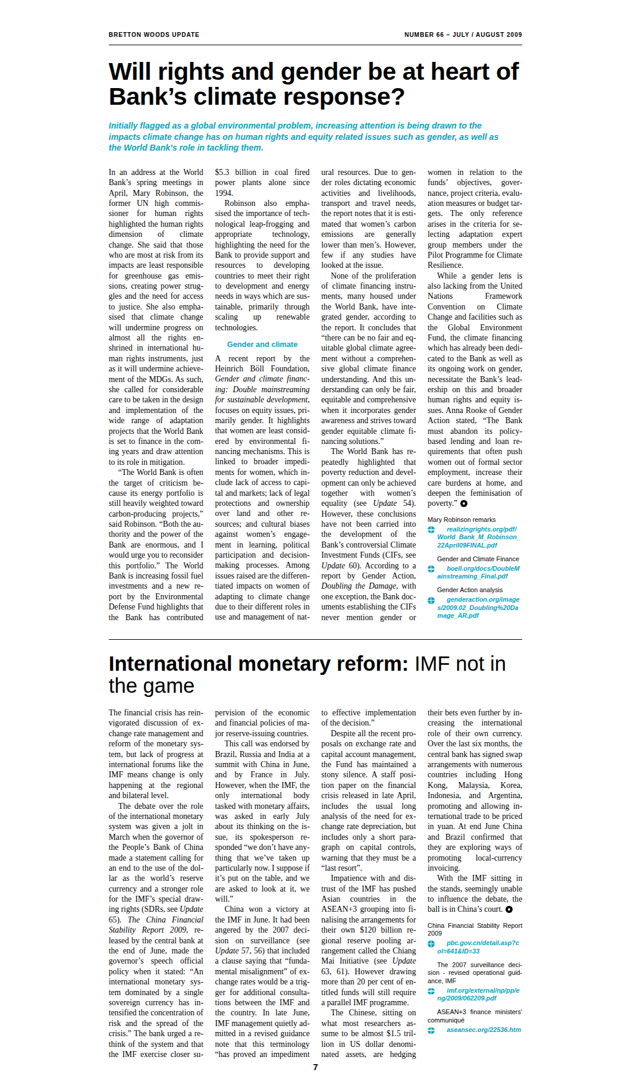Bretton Woods Update
Number 66 – July / August 2009
Will rights and gender be at heart of Bank’s climate response?
Initially flagged as a global environmental problem, increasing attention is being drawn to the impacts climate change has on human rights and equity related issues such as gender, as well as the World Bank’s role in tackling them.
In an address at the World Bank’s spring meetings in April, Mary Robinson, the former UN high commissioner for human rights highlighted the human rights dimension of climate change. She said that those who are most at risk from its impacts are least responsible for greenhouse gas emissions, creating power struggles and the need for access to justice. She also emphasised that climate change will undermine progress on almost all the rights enshrined in international human rights instruments, just as it will undermine achievement of the MDGs. As such, she called for considerable care to be taken in the design and implementation of the wide range of adaptation projects that the World Bank is set to finance in the coming years and draw attention to its role in mitigation.
“The World Bank is often the target of criticism because its energy portfolio is still heavily weighted toward carbon-producing projects,” said Robinson. “Both the authority and the power of the Bank are enormous, and I would urge you to reconsider this portfolio.” The World Bank is increasing fossil fuel investments and a new report by the Environmental Defense Fund highlights that the Bank has contributed $5.3 billion in coal fired power plants alone since 1994.
Robinson also emphasised the importance of technological leap-frogging and appropriate technology, highlighting the need for the Bank to provide support and resources to developing countries to meet their right to development and energy needs in ways which are sustainable, primarily through scaling up renewable technologies.
Gender and climate
A recent report by the Heinrich Böll Foundation, Gender and climate financing: Double mainstreaming for sustainable development, focuses on equity issues, primarily gender. It highlights that women are least considered by environmental financing mechanisms. This is linked to broader impediments for women, which include lack of access to capital and markets; lack of legal protections and ownership over land and other resources; and cultural biases against women’s engagement in learning, political participation and decision-making processes. Among issues raised are the differentiated impacts on women of adapting to climate change due to their different roles in use and management of natural resources. Due to gender roles dictating economic activities and livelihoods, transport and travel needs, the report notes that it is estimated that women’s carbon emissions are generally lower than men’s. However, few if any studies have looked at the issue.
None of the proliferation of climate financing instruments, many housed under the World Bank, have integrated gender, according to the report. It concludes that “there can be no fair and equitable global climate agreement without a comprehensive global climate finance understanding. And this understanding can only be fair, equitable and comprehensive when it incorporates gender awareness and strives toward gender equitable climate financing solutions.”
The World Bank has repeatedly highlighted that poverty reduction and development can only be achieved together with women’s equality (see Update 54). However, these conclusions have not been carried into the development of the Bank’s controversial Climate Investment Funds (CIFs, see Update 60). According to a report by Gender Action, Doubling the Damage, with one exception, the Bank documents establishing the CIFs never mention gender or women in relation to the funds’ objectives, governance, project criteria, evaluation measures or budget targets. The only reference arises in the criteria for selecting adaptation expert group members under the Pilot Programme for Climate Resilience.
While a gender lens is also lacking from the United Nations Framework Convention on Climate Change and facilities such as the Global Environment Fund, the climate financing which has already been dedicated to the Bank as well as its ongoing work on gender, necessitate the Bank’s leadership on this and broader human rights and equity issues. Anna Rooke of Gender Action stated, “The Bank must abandon its policy-based lending and loan requirements that often push women out of formal sector employment, increase their care burdens at home, and deepen the feminisation of poverty.”
Mary Robinson remarks
realizingrights.org/pdf/World_Bank_M_Robinson_22April09FINAL.pdf
Gender and Climate Finance
boell.org/docs/DoubleMainstreaming_Final.pdf
Gender Action analysis
genderaction.org/images/2009.02_Doubling%20Damage_AR.pdf
International monetary reform: IMF not in the game
The financial crisis has reinvigorated discussion of exchange rate management and reform of the monetary system, but lack of progress at international forums like the IMF means change is only happening at the regional and bilateral level.
The debate over the role of the international monetary system was given a jolt in March when the governor of the People’s Bank of China made a statement calling for an end to the use of the dollar as the world’s reserve currency and a stronger role for the IMF’s special drawing rights (SDRs, see Update 65). The China Financial Stability Report 2009, released by the central bank at the end of June, made the governor’s speech official policy when it stated: “An international monetary system dominated by a single sovereign currency has intensified the concentration of risk and the spread of the crisis.” The bank urged a rethink of the system and that the IMF exercise closer supervision of the economic and financial policies of major reserve-issuing countries.
This call was endorsed by Brazil, Russia and India at a summit with China in June, and by France in July. However, when the IMF, the only international body tasked with monetary affairs, was asked in early July about its thinking on the issue, its spokesperson responded “we don’t have anything that we’ve taken up particularly now. I suppose if it’s put on the table, and we are asked to look at it, we will.”
China won a victory at the IMF in June. It had been angered by the 2007 decision on surveillance (see Update 57, 56) that included a clause saying that “fundamental misalignment” of exchange rates would be a trigger for additional consultations between the IMF and the country. In late June, IMF management quietly admitted in a revised guidance note that this terminology “has proved an impediment to effective implementation of the decision.”
Despite all the recent proposals on exchange rate and capital account management, the Fund has maintained a stony silence. A staff position paper on the financial crisis released in late April, includes the usual long analysis of the need for exchange rate depreciation, but includes only a short paragraph on capital controls, warning that they must be a “last resort”.
Impatience with and distrust of the IMF has pushed Asian countries in the ASEAN+3 grouping into finalising the arrangements for their own $120 billion regional reserve pooling arrangement called the Chiang Mai Initiative (see Update 63, 61). However drawing more than 20 per cent of entitled funds will still require a parallel IMF programme.
The Chinese, sitting on what most researchers assume to be almost $1.5 trillion in US dollar denominated assets, are hedging their bets even further by increasing the international role of their own currency. Over the last six months, the central bank has signed swap arrangements with numerous countries including Hong Kong, Malaysia, Korea, Indonesia, and Argentina, promoting and allowing international trade to be priced in yuan. At end June China and Brazil confirmed that they are exploring ways of promoting local-currency invoicing.
With the IMF sitting in the stands, seemingly unable to influence the debate, the ball is in China’s court.
China Financial Stability Report 2009
pbc.gov.cn/detail.asp?col=641&ID=33
The 2007 surveillance decision - revised operational guidance, IMF
imf.org/external/np/pp/eng/2009/062209.pdf
ASEAN+3 finance ministers’ communiqué
aseansec.org/22536.htm
7